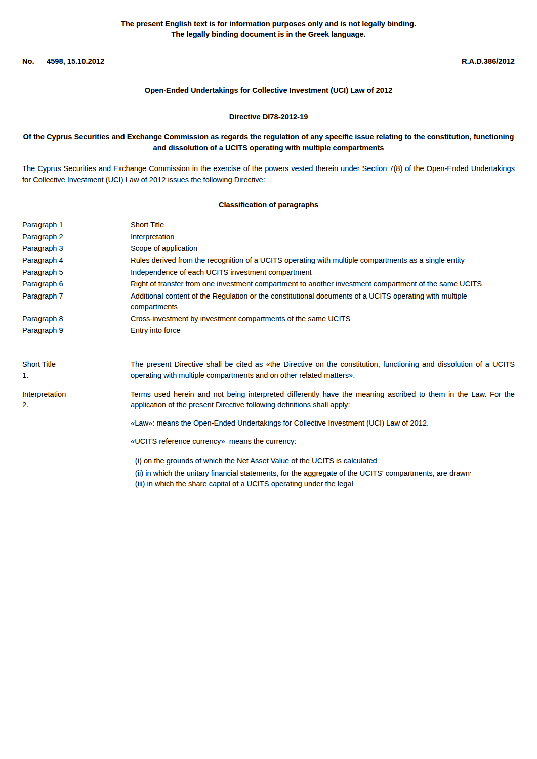The present English text is for information purposes only and is not legally binding.
The legally binding document is in the Greek language.
No. 4598, 15.10.2012 R.A.D.386/2012
Open-Ended Undertakings for Collective Investment (UCI) Law of 2012
Directive DI78-2012-19
Of the Cyprus Securities and Exchange Commission as regards the regulation of any specific issue relating to the constitution, functioning and dissolution of a UCITS operating with multiple compartments
The Cyprus Securities and Exchange Commission in the exercise of the powers vested therein under Section 7(8) of the Open-Ended Undertakings for Collective Investment (UCI) Law of 2012 issues the following Directive:
Classification of paragraphs
| Paragraph 1 | Short Title |
| Paragraph 2 | Interpretation |
| Paragraph 3 | Scope of application |
| Paragraph 4 | Rules derived from the recognition of a UCITS operating with multiple compartments as a single entity |
| Paragraph 5 | Independence of each UCITS investment compartment |
| Paragraph 6 | Right of transfer from one investment compartment to another investment compartment of the same UCITS |
| Paragraph 7 | Additional content of the Regulation or the constitutional documents of a UCITS operating with multiple compartments |
| Paragraph 8 | Cross-investment by investment compartments of the same UCITS |
| Paragraph 9 | Entry into force |
| Short Title 1. | The present Directive shall be cited as «the Directive on the constitution, functioning and dissolution of a UCITS operating with multiple compartments and on other related matters». |
| Interpretation 2. | Terms used herein and not being interpreted differently have the meaning ascribed to them in the Law. For the application of the present Directive following definitions shall apply: «Law»: means the Open-Ended Undertakings for Collective Investment (UCI) Law of 2012. «UCITS reference currency» means the currency: (i) on the grounds of which the Net Asset Value of the UCITS is calculated . (ii) in which the unitary financial statements, for the aggregate of the UCITS' compartments, are drawn . (iii) in which the share capital of a UCITS operating under the legal |